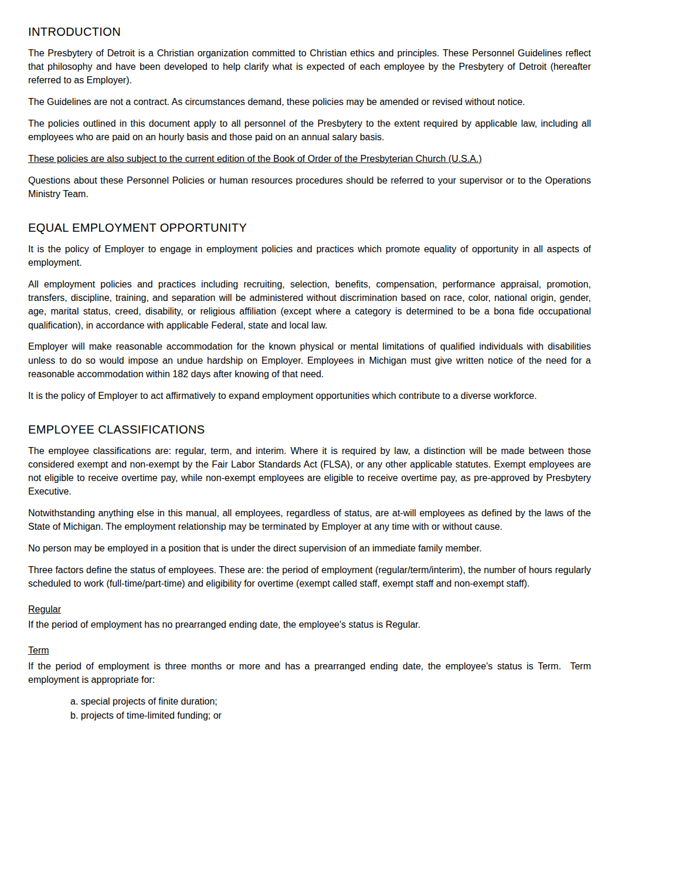INTRODUCTION
The Presbytery of Detroit is a Christian organization committed to Christian ethics and principles. These Personnel Guidelines reflect that philosophy and have been developed to help clarify what is expected of each employee by the Presbytery of Detroit (hereafter referred to as Employer).
The Guidelines are not a contract. As circumstances demand, these policies may be amended or revised without notice.
The policies outlined in this document apply to all personnel of the Presbytery to the extent required by applicable law, including all employees who are paid on an hourly basis and those paid on an annual salary basis.
These policies are also subject to the current edition of the Book of Order of the Presbyterian Church (U.S.A.)
Questions about these Personnel Policies or human resources procedures should be referred to your supervisor or to the Operations Ministry Team.
EQUAL EMPLOYMENT OPPORTUNITY
It is the policy of Employer to engage in employment policies and practices which promote equality of opportunity in all aspects of employment.
All employment policies and practices including recruiting, selection, benefits, compensation, performance appraisal, promotion, transfers, discipline, training, and separation will be administered without discrimination based on race, color, national origin, gender, age, marital status, creed, disability, or religious affiliation (except where a category is determined to be a bona fide occupational qualification), in accordance with applicable Federal, state and local law.
Employer will make reasonable accommodation for the known physical or mental limitations of qualified individuals with disabilities unless to do so would impose an undue hardship on Employer. Employees in Michigan must give written notice of the need for a reasonable accommodation within 182 days after knowing of that need.
It is the policy of Employer to act affirmatively to expand employment opportunities which contribute to a diverse workforce.
EMPLOYEE CLASSIFICATIONS
The employee classifications are: regular, term, and interim. Where it is required by law, a distinction will be made between those considered exempt and non-exempt by the Fair Labor Standards Act (FLSA), or any other applicable statutes. Exempt employees are not eligible to receive overtime pay, while non-exempt employees are eligible to receive overtime pay, as pre-approved by Presbytery Executive.
Notwithstanding anything else in this manual, all employees, regardless of status, are at-will employees as defined by the laws of the State of Michigan. The employment relationship may be terminated by Employer at any time with or without cause.
No person may be employed in a position that is under the direct supervision of an immediate family member.
Three factors define the status of employees. These are: the period of employment (regular/term/interim), the number of hours regularly scheduled to work (full-time/part-time) and eligibility for overtime (exempt called staff, exempt staff and non-exempt staff).
Regular
If the period of employment has no prearranged ending date, the employee's status is Regular.
Term
If the period of employment is three months or more and has a prearranged ending date, the employee's status is Term. Term employment is appropriate for:
a. special projects of finite duration;
b. projects of time-limited funding; or